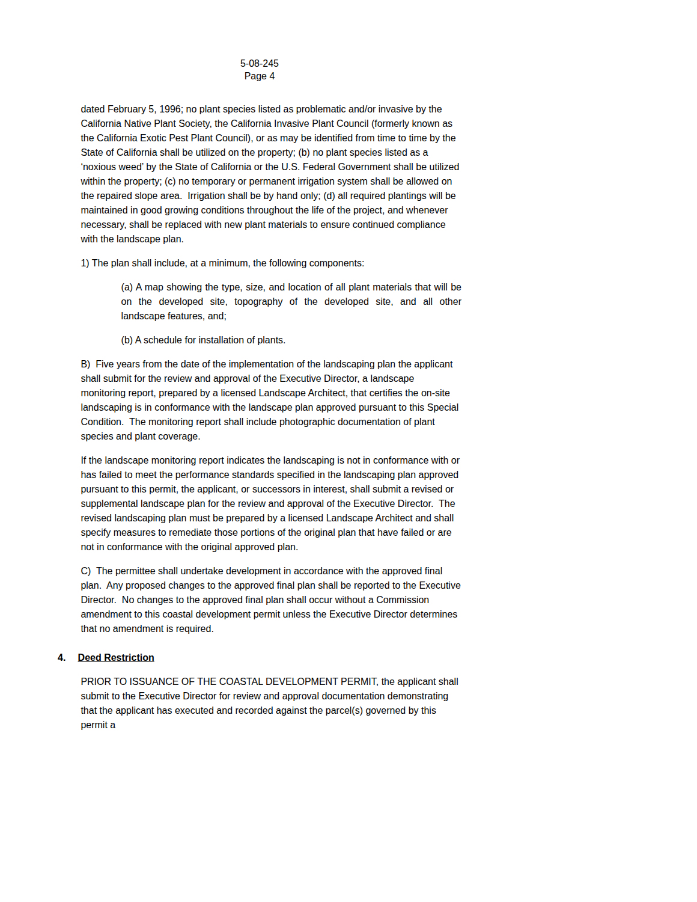5-08-245
Page 4
dated February 5, 1996; no plant species listed as problematic and/or invasive by the California Native Plant Society, the California Invasive Plant Council (formerly known as the California Exotic Pest Plant Council), or as may be identified from time to time by the State of California shall be utilized on the property; (b) no plant species listed as a ‘noxious weed’ by the State of California or the U.S. Federal Government shall be utilized within the property; (c) no temporary or permanent irrigation system shall be allowed on the repaired slope area. Irrigation shall be by hand only; (d) all required plantings will be maintained in good growing conditions throughout the life of the project, and whenever necessary, shall be replaced with new plant materials to ensure continued compliance with the landscape plan.
1) The plan shall include, at a minimum, the following components:
(a) A map showing the type, size, and location of all plant materials that will be on the developed site, topography of the developed site, and all other landscape features, and;
(b) A schedule for installation of plants.
B) Five years from the date of the implementation of the landscaping plan the applicant shall submit for the review and approval of the Executive Director, a landscape monitoring report, prepared by a licensed Landscape Architect, that certifies the on-site landscaping is in conformance with the landscape plan approved pursuant to this Special Condition. The monitoring report shall include photographic documentation of plant species and plant coverage.
If the landscape monitoring report indicates the landscaping is not in conformance with or has failed to meet the performance standards specified in the landscaping plan approved pursuant to this permit, the applicant, or successors in interest, shall submit a revised or supplemental landscape plan for the review and approval of the Executive Director. The revised landscaping plan must be prepared by a licensed Landscape Architect and shall specify measures to remediate those portions of the original plan that have failed or are not in conformance with the original approved plan.
C) The permittee shall undertake development in accordance with the approved final plan. Any proposed changes to the approved final plan shall be reported to the Executive Director. No changes to the approved final plan shall occur without a Commission amendment to this coastal development permit unless the Executive Director determines that no amendment is required.
4. Deed Restriction
PRIOR TO ISSUANCE OF THE COASTAL DEVELOPMENT PERMIT, the applicant shall submit to the Executive Director for review and approval documentation demonstrating that the applicant has executed and recorded against the parcel(s) governed by this permit a